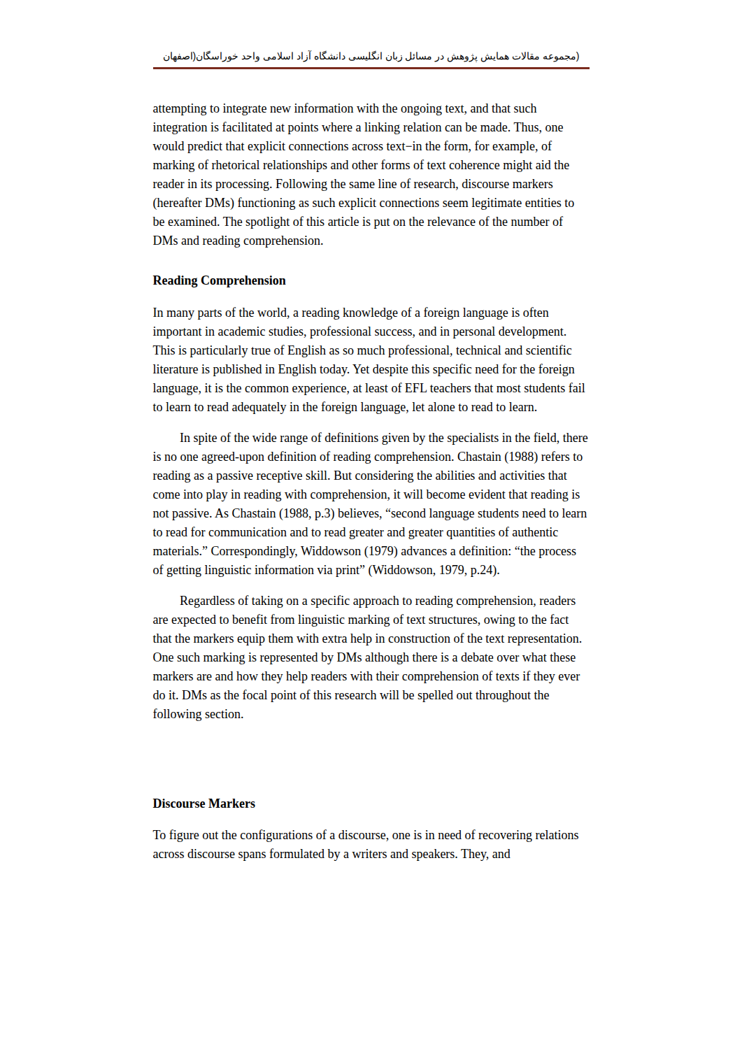(مجموعه مقالات همایش پژوهش در مسائل زبان انگلیسی دانشگاه آزاد اسلامی واحد خوراسگان(اصفهان
attempting to integrate new information with the ongoing text, and that such integration is facilitated at points where a linking relation can be made. Thus, one would predict that explicit connections across text−in the form, for example, of marking of rhetorical relationships and other forms of text coherence might aid the reader in its processing. Following the same line of research, discourse markers (hereafter DMs) functioning as such explicit connections seem legitimate entities to be examined. The spotlight of this article is put on the relevance of the number of DMs and reading comprehension.
Reading Comprehension
In many parts of the world, a reading knowledge of a foreign language is often important in academic studies, professional success, and in personal development. This is particularly true of English as so much professional, technical and scientific literature is published in English today. Yet despite this specific need for the foreign language, it is the common experience, at least of EFL teachers that most students fail to learn to read adequately in the foreign language, let alone to read to learn.
In spite of the wide range of definitions given by the specialists in the field, there is no one agreed-upon definition of reading comprehension. Chastain (1988) refers to reading as a passive receptive skill. But considering the abilities and activities that come into play in reading with comprehension, it will become evident that reading is not passive. As Chastain (1988, p.3) believes, “second language students need to learn to read for communication and to read greater and greater quantities of authentic materials.” Correspondingly, Widdowson (1979) advances a definition: “the process of getting linguistic information via print” (Widdowson, 1979, p.24).
Regardless of taking on a specific approach to reading comprehension, readers are expected to benefit from linguistic marking of text structures, owing to the fact that the markers equip them with extra help in construction of the text representation. One such marking is represented by DMs although there is a debate over what these markers are and how they help readers with their comprehension of texts if they ever do it. DMs as the focal point of this research will be spelled out throughout the following section.
Discourse Markers
To figure out the configurations of a discourse, one is in need of recovering relations across discourse spans formulated by a writers and speakers. They, and